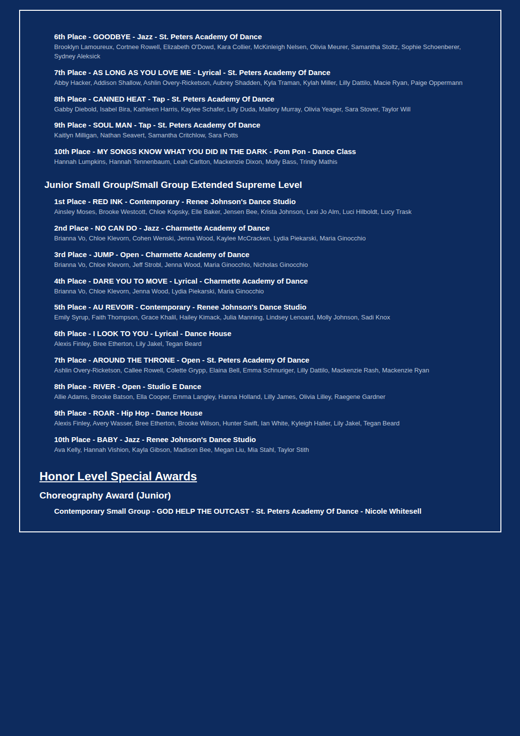6th Place - GOODBYE - Jazz - St. Peters Academy Of Dance
Brooklyn Lamoureux, Cortnee Rowell, Elizabeth O'Dowd, Kara Collier, McKinleigh Nelsen, Olivia Meurer, Samantha Stoltz, Sophie Schoenberer, Sydney Aleksick
7th Place - AS LONG AS YOU LOVE ME - Lyrical - St. Peters Academy Of Dance
Abby Hacker, Addison Shallow, Ashlin Overy-Ricketson, Aubrey Shadden, Kyla Traman, Kylah Miller, Lilly Dattilo, Macie Ryan, Paige Oppermann
8th Place - CANNED HEAT - Tap - St. Peters Academy Of Dance
Gabby Diebold, Isabel Bira, Kathleen Harris, Kaylee Schafer, Lilly Duda, Mallory Murray, Olivia Yeager, Sara Stover, Taylor Will
9th Place - SOUL MAN - Tap - St. Peters Academy Of Dance
Kaitlyn Milligan, Nathan Seavert, Samantha Critchlow, Sara Potts
10th Place - MY SONGS KNOW WHAT YOU DID IN THE DARK - Pom Pon - Dance Class
Hannah Lumpkins, Hannah Tennenbaum, Leah Carlton, Mackenzie Dixon, Molly Bass, Trinity Mathis
Junior Small Group/Small Group Extended Supreme Level
1st Place - RED INK - Contemporary - Renee Johnson's Dance Studio
Ainsley Moses, Brooke Westcott, Chloe Kopsky, Elle Baker, Jensen Bee, Krista Johnson, Lexi Jo Alm, Luci Hilboldt, Lucy Trask
2nd Place - NO CAN DO - Jazz - Charmette Academy of Dance
Brianna Vo, Chloe Klevorn, Cohen Wenski, Jenna Wood, Kaylee McCracken, Lydia Piekarski, Maria Ginocchio
3rd Place - JUMP - Open - Charmette Academy of Dance
Brianna Vo, Chloe Klevorn, Jeff Strobl, Jenna Wood, Maria Ginocchio, Nicholas Ginocchio
4th Place - DARE YOU TO MOVE - Lyrical - Charmette Academy of Dance
Brianna Vo, Chloe Klevorn, Jenna Wood, Lydia Piekarski, Maria Ginocchio
5th Place - AU REVOIR - Contemporary - Renee Johnson's Dance Studio
Emily Syrup, Faith Thompson, Grace Khalil, Hailey Kimack, Julia Manning, Lindsey Lenoard, Molly Johnson, Sadi Knox
6th Place - I LOOK TO YOU - Lyrical - Dance House
Alexis Finley, Bree Etherton, Lily Jakel, Tegan Beard
7th Place - AROUND THE THRONE - Open - St. Peters Academy Of Dance
Ashlin Overy-Ricketson, Callee Rowell, Colette Grypp, Elaina Bell, Emma Schnuriger, Lilly Dattilo, Mackenzie Rash, Mackenzie Ryan
8th Place - RIVER - Open - Studio E Dance
Allie Adams, Brooke Batson, Ella Cooper, Emma Langley, Hanna Holland, Lilly James, Olivia Lilley, Raegene Gardner
9th Place - ROAR - Hip Hop - Dance House
Alexis Finley, Avery Wasser, Bree Etherton, Brooke Wilson, Hunter Swift, Ian White, Kyleigh Haller, Lily Jakel, Tegan Beard
10th Place - BABY - Jazz - Renee Johnson's Dance Studio
Ava Kelly, Hannah Vishion, Kayla Gibson, Madison Bee, Megan Liu, Mia Stahl, Taylor Stith
Honor Level Special Awards
Choreography Award (Junior)
Contemporary Small Group - GOD HELP THE OUTCAST - St. Peters Academy Of Dance - Nicole Whitesell